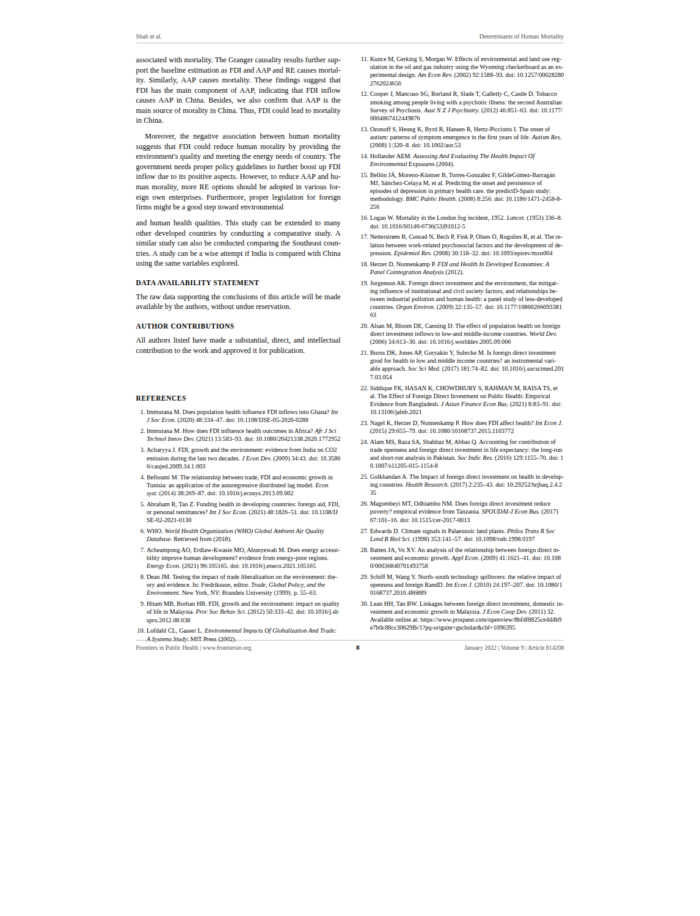Shah et al.
Determinants of Human Mortality
associated with mortality. The Granger causality results further support the baseline estimation as FDI and AAP and RE causes mortality. Similarly, AAP causes mortality. These findings suggest that FDI has the main component of AAP, indicating that FDI inflow causes AAP in China. Besides, we also confirm that AAP is the main source of morality in China. Thus, FDI could lead to mortality in China.
Moreover, the negative association between human mortality suggests that FDI could reduce human morality by providing the environment's quality and meeting the energy needs of country. The government needs proper policy guidelines to further boost up FDI inflow due to its positive aspects. However, to reduce AAP and human morality, more RE options should be adopted in various foreign own enterprises. Furthermore, proper legislation for foreign firms might be a good step toward environmental
and human health qualities. This study can be extended to many other developed countries by conducting a comparative study. A similar study can also be conducted comparing the Southeast countries. A study can be a wise attempt if India is compared with China using the same variables explored.
Data Availability Statement
The raw data supporting the conclusions of this article will be made available by the authors, without undue reservation.
Author Contributions
All authors listed have made a substantial, direct, and intellectual contribution to the work and approved it for publication.
References
Immurana M. Does population health influence FDI inflows into Ghana? Int J Soc Econ. (2020) 48:334–47. doi: 10.1108/IJSE-05-2020-0288
Immurana M. How does FDI influence health outcomes in Africa? Afr J Sci Technol Innov Dev. (2021) 13:583–93. doi: 10.1080/20421338.2020.1772952
Acharyya J. FDI, growth and the environment: evidence from India on CO2 emission during the last two decades. J Econ Dev. (2009) 34:43. doi: 10.35866/caujed.2009.34.1.003
Belloumi M. The relationship between trade, FDI and economic growth in Tunisia: an application of the autoregressive distributed lag model. Econ syst. (2014) 38:269–87. doi: 10.1016/j.ecosys.2013.09.002
Abraham R, Tao Z. Funding health in developing countries: foreign aid, FDI, or personal remittances? Int J Soc Econ. (2021) 48:1826–51. doi: 10.1108/IJSE-02-2021-0130
WHO. World Health Organization (WHO) Global Ambient Air Quality Database. Retrieved from (2018).
Acheampong AO, Erdiaw-Kwasie MO, Abunyewah M. Does energy accessibility improve human development? evidence from energy-poor regions. Energy Econ. (2021) 96:105165. doi: 10.1016/j.eneco.2021.105165
Dean JM. Testing the impact of trade liberalization on the environment: theory and evidence. In: Fredriksson, editor. Trade, Global Policy, and the Environment. New York, NY: Brandeis University (1999). p. 55–63.
Hitam MB, Borhan HB. FDI, growth and the environment: impact on quality of life in Malaysia. Proc Soc Behav Sci. (2012) 50:333–42. doi: 10.1016/j.sbspro.2012.08.038
Lofdahl CL, Gasser L. Environmental Impacts Of Globalization And Trade: A Systems Study: MIT Press (2002).
Kunce M, Gerking S, Morgan W. Effects of environmental and land use regulation in the oil and gas industry using the Wyoming checkerboard as an experimental design. Am Econ Rev. (2002) 92:1588–93. doi: 10.1257/000282802762024656
Cooper J, Mancuso SG, Borland R, Slade T, Galletly C, Castle D. Tobacco smoking among people living with a psychotic illness: the second Australian Survey of Psychosis. Aust N Z J Psychiatry. (2012) 46:851–63. doi: 10.1177/0004867412449876
Ozonoff S, Heung K, Byrd R, Hansen R, Hertz-Picciotto I. The onset of autism: patterns of symptom emergence in the first years of life. Autism Res. (2008) 1:320–8. doi: 10.1002/aur.53
Hollander AEM. Assessing And Evaluating The Health Impact Of Environmental Exposures (2004).
Bellón JÁ, Moreno-Küstner B, Torres-González F, GildeGómez-Barragán MJ, Sánchez-Celaya M, et al. Predicting the onset and persistence of episodes of depression in primary health care. the predictD-Spain study: methodology. BMC Public Health. (2008) 8:256. doi: 10.1186/1471-2458-8-256
Logan W. Mortality in the London fog incident, 1952. Lancet. (1953) 336–8. doi: 10.1016/S0140-6736(53)91012-5
Netterstrøm B, Conrad N, Bech P, Fink P, Olsen O, Rugulies R, et al. The relation between work-related psychosocial factors and the development of depression. Epidemiol Rev. (2008) 30:118–32. doi: 10.1093/epirev/mxn004
Herzer D, Nunnenkamp P. FDI and Health In Developed Economies: A Panel Cointegration Analysis (2012).
Jorgenson AK. Foreign direct investment and the environment, the mitigating influence of institutional and civil society factors, and relationships between industrial pollution and human health: a panel study of less-developed countries. Organ Environ. (2009) 22:135–57. doi: 10.1177/1086026609338163
Alsan M, Bloom DE, Canning D. The effect of population health on foreign direct investment inflows to low-and middle-income countries. World Dev. (2006) 34:613–30. doi: 10.1016/j.worlddev.2005.09.006
Burns DK, Jones AP, Goryakin Y, Suhrcke M. Is foreign direct investment good for health in low and middle income countries? an instrumental variable approach. Soc Sci Med. (2017) 181:74–82. doi: 10.1016/j.socscimed.2017.03.054
Siddique FK, HASAN K, CHOWDHURY S, RAHMAN M, RAISA TS, et al. The Effect of Foreign Direct Investment on Public Health: Empirical Evidence from Bangladesh. J Asian Finance Econ Bus. (2021) 8:83–91. doi: 10.13106/jafeb.2021
Nagel K, Herzer D, Nunnenkamp P. How does FDI affect health? Int Econ J. (2015) 29:655–79. doi: 10.1080/10168737.2015.1103772
Alam MS, Raza SA, Shahbaz M, Abbas Q. Accounting for contribution of trade openness and foreign direct investment in life expectancy: the long-run and short-run analysis in Pakistan. Soc Indic Res. (2016) 129:1155–70. doi: 10.1007/s11205-015-1154-8
Golkhandan A. The Impact of foreign direct investment on health in developing countries. Health Research. (2017) 2:235–43. doi: 10.29252/hrjbaq.2.4.235
Magombeyi MT, Odhiambo NM. Does foreign direct investment reduce poverty? empirical evidence from Tanzania. SPOUDAI-J Econ Bus. (2017) 67:101–16. doi: 10.1515/cer-2017-0013
Edwards D. Climate signals in Palaeozoic land plants. Philos Trans R Soc Lond B Biol Sci. (1998) 353:141–57. doi: 10.1098/rstb.1998.0197
Batten JA, Vo XV. An analysis of the relationship between foreign direct investment and economic growth. Appl Econ. (2009) 41:1621–41. doi: 10.1080/00036840701493758
Schiff M, Wang Y. North–south technology spillovers: the relative impact of openness and foreign RandD. Int Econ J. (2010) 24:197–207. doi: 10.1080/10168737.2010.486889
Lean HH, Tan BW. Linkages between foreign direct investment, domestic investment and economic growth in Malaysia. J Econ Coop Dev. (2011) 32. Available online at: https://www.proquest.com/openview/8bf4f8825ce4d4b9e7b0c88cc30629fb/1?pq-origsite=gscholar&cbl=1096395
Frontiers in Public Health | www.frontiersin.org
8
January 2022 | Volume 9 | Article 814208